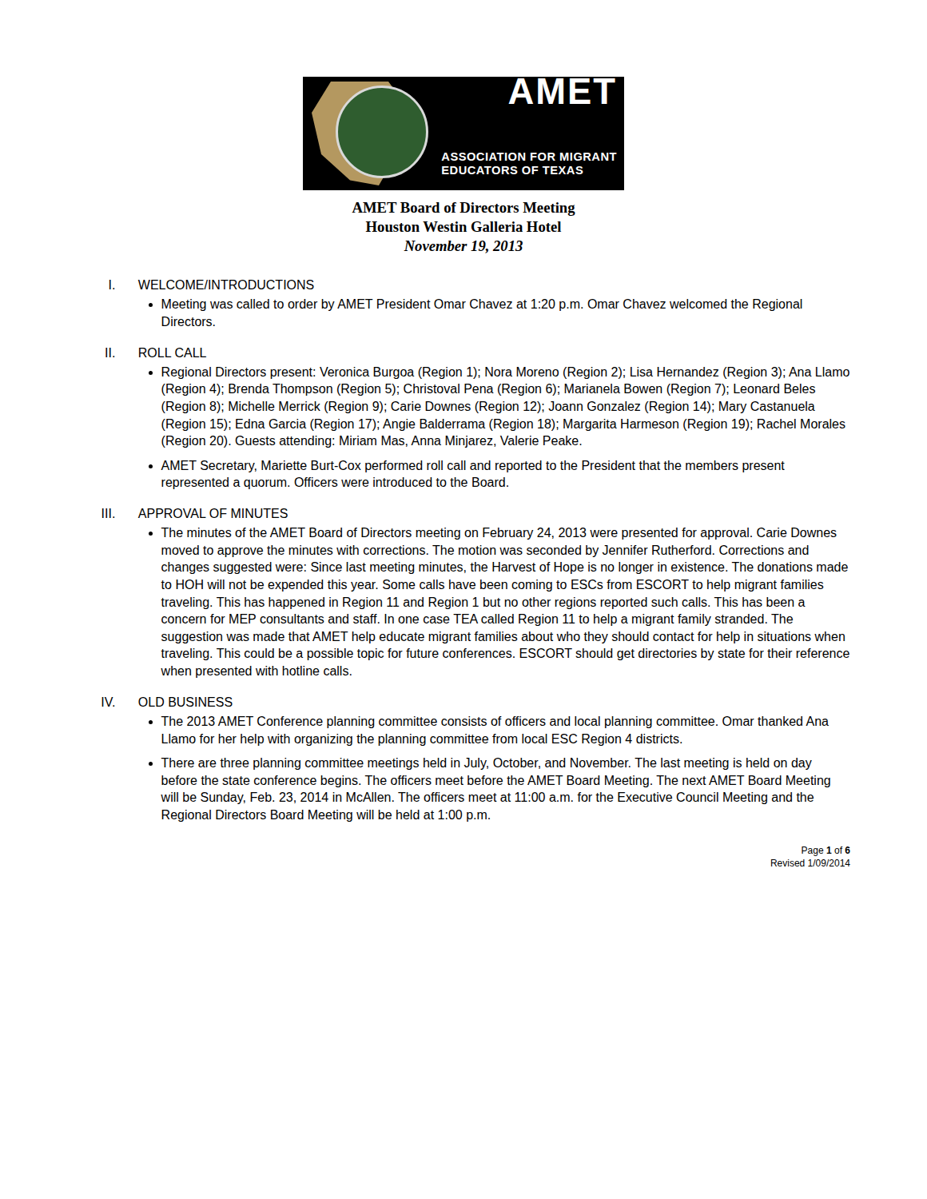AMET
ASSOCIATION FOR MIGRANT
EDUCATORS OF TEXAS
AMET Board of Directors Meeting
Houston Westin Galleria Hotel
November 19, 2013
Welcome/Introductions
Meeting was called to order by AMET President Omar Chavez at 1:20 p.m. Omar Chavez welcomed the Regional Directors.
Roll Call
Regional Directors present: Veronica Burgoa (Region 1); Nora Moreno (Region 2); Lisa Hernandez (Region 3); Ana Llamo (Region 4); Brenda Thompson (Region 5); Christoval Pena (Region 6); Marianela Bowen (Region 7); Leonard Beles (Region 8); Michelle Merrick (Region 9); Carie Downes (Region 12); Joann Gonzalez (Region 14); Mary Castanuela (Region 15); Edna Garcia (Region 17); Angie Balderrama (Region 18); Margarita Harmeson (Region 19); Rachel Morales (Region 20). Guests attending: Miriam Mas, Anna Minjarez, Valerie Peake.
AMET Secretary, Mariette Burt-Cox performed roll call and reported to the President that the members present represented a quorum. Officers were introduced to the Board.
Approval of Minutes
The minutes of the AMET Board of Directors meeting on February 24, 2013 were presented for approval. Carie Downes moved to approve the minutes with corrections. The motion was seconded by Jennifer Rutherford. Corrections and changes suggested were: Since last meeting minutes, the Harvest of Hope is no longer in existence. The donations made to HOH will not be expended this year. Some calls have been coming to ESCs from ESCORT to help migrant families traveling. This has happened in Region 11 and Region 1 but no other regions reported such calls. This has been a concern for MEP consultants and staff. In one case TEA called Region 11 to help a migrant family stranded. The suggestion was made that AMET help educate migrant families about who they should contact for help in situations when traveling. This could be a possible topic for future conferences. ESCORT should get directories by state for their reference when presented with hotline calls.
Old Business
The 2013 AMET Conference planning committee consists of officers and local planning committee. Omar thanked Ana Llamo for her help with organizing the planning committee from local ESC Region 4 districts.
There are three planning committee meetings held in July, October, and November. The last meeting is held on day before the state conference begins. The officers meet before the AMET Board Meeting. The next AMET Board Meeting will be Sunday, Feb. 23, 2014 in McAllen. The officers meet at 11:00 a.m. for the Executive Council Meeting and the Regional Directors Board Meeting will be held at 1:00 p.m.
Page 1 of 6
Revised 1/09/2014